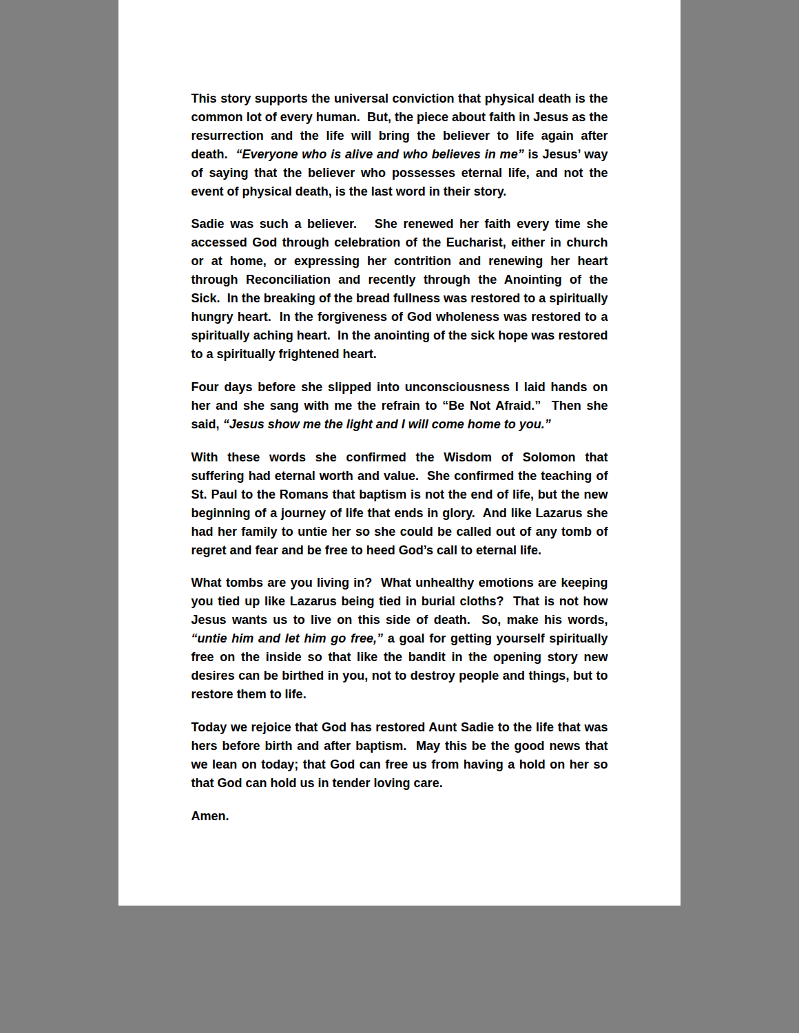This story supports the universal conviction that physical death is the common lot of every human. But, the piece about faith in Jesus as the resurrection and the life will bring the believer to life again after death. “Everyone who is alive and who believes in me” is Jesus’ way of saying that the believer who possesses eternal life, and not the event of physical death, is the last word in their story.
Sadie was such a believer. She renewed her faith every time she accessed God through celebration of the Eucharist, either in church or at home, or expressing her contrition and renewing her heart through Reconciliation and recently through the Anointing of the Sick. In the breaking of the bread fullness was restored to a spiritually hungry heart. In the forgiveness of God wholeness was restored to a spiritually aching heart. In the anointing of the sick hope was restored to a spiritually frightened heart.
Four days before she slipped into unconsciousness I laid hands on her and she sang with me the refrain to “Be Not Afraid.” Then she said, “Jesus show me the light and I will come home to you.”
With these words she confirmed the Wisdom of Solomon that suffering had eternal worth and value. She confirmed the teaching of St. Paul to the Romans that baptism is not the end of life, but the new beginning of a journey of life that ends in glory. And like Lazarus she had her family to untie her so she could be called out of any tomb of regret and fear and be free to heed God’s call to eternal life.
What tombs are you living in? What unhealthy emotions are keeping you tied up like Lazarus being tied in burial cloths? That is not how Jesus wants us to live on this side of death. So, make his words, “untie him and let him go free,” a goal for getting yourself spiritually free on the inside so that like the bandit in the opening story new desires can be birthed in you, not to destroy people and things, but to restore them to life.
Today we rejoice that God has restored Aunt Sadie to the life that was hers before birth and after baptism. May this be the good news that we lean on today; that God can free us from having a hold on her so that God can hold us in tender loving care.
Amen.